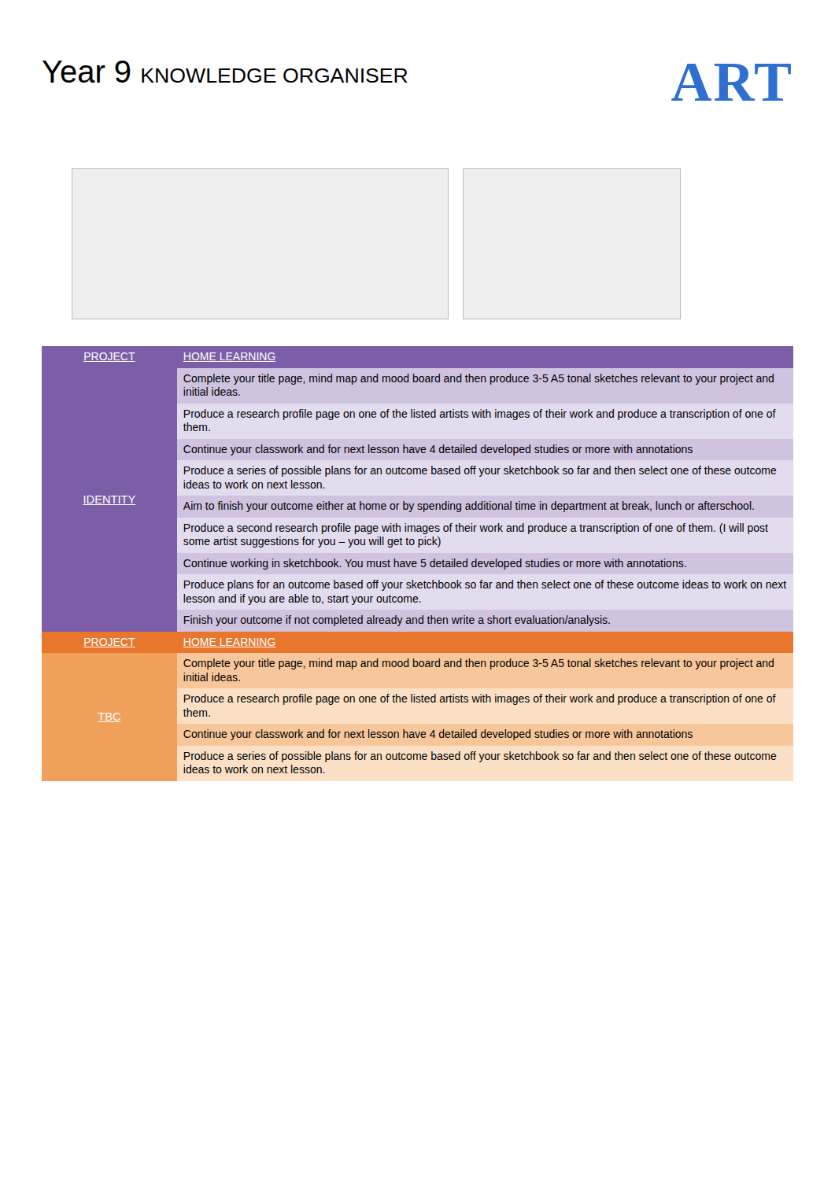Year 9 KNOWLEDGE ORGANISER
ART
| PROJECT | HOME LEARNING |
| --- | --- |
| IDENTITY | Complete your title page, mind map and mood board and then produce 3-5 A5 tonal sketches relevant to your project and initial ideas. |
| Produce a research profile page on one of the listed artists with images of their work and produce a transcription of one of them. |
| Continue your classwork and for next lesson have 4 detailed developed studies or more with annotations |
| Produce a series of possible plans for an outcome based off your sketchbook so far and then select one of these outcome ideas to work on next lesson. |
| Aim to finish your outcome either at home or by spending additional time in department at break, lunch or afterschool. |
| Produce a second research profile page with images of their work and produce a transcription of one of them. (I will post some artist suggestions for you – you will get to pick) |
| Continue working in sketchbook. You must have 5 detailed developed studies or more with annotations. |
| Produce plans for an outcome based off your sketchbook so far and then select one of these outcome ideas to work on next lesson and if you are able to, start your outcome. |
| Finish your outcome if not completed already and then write a short evaluation/analysis. |
| PROJECT | HOME LEARNING |
| TBC | Complete your title page, mind map and mood board and then produce 3-5 A5 tonal sketches relevant to your project and initial ideas. |
| Produce a research profile page on one of the listed artists with images of their work and produce a transcription of one of them. |
| Continue your classwork and for next lesson have 4 detailed developed studies or more with annotations |
| Produce a series of possible plans for an outcome based off your sketchbook so far and then select one of these outcome ideas to work on next lesson. |